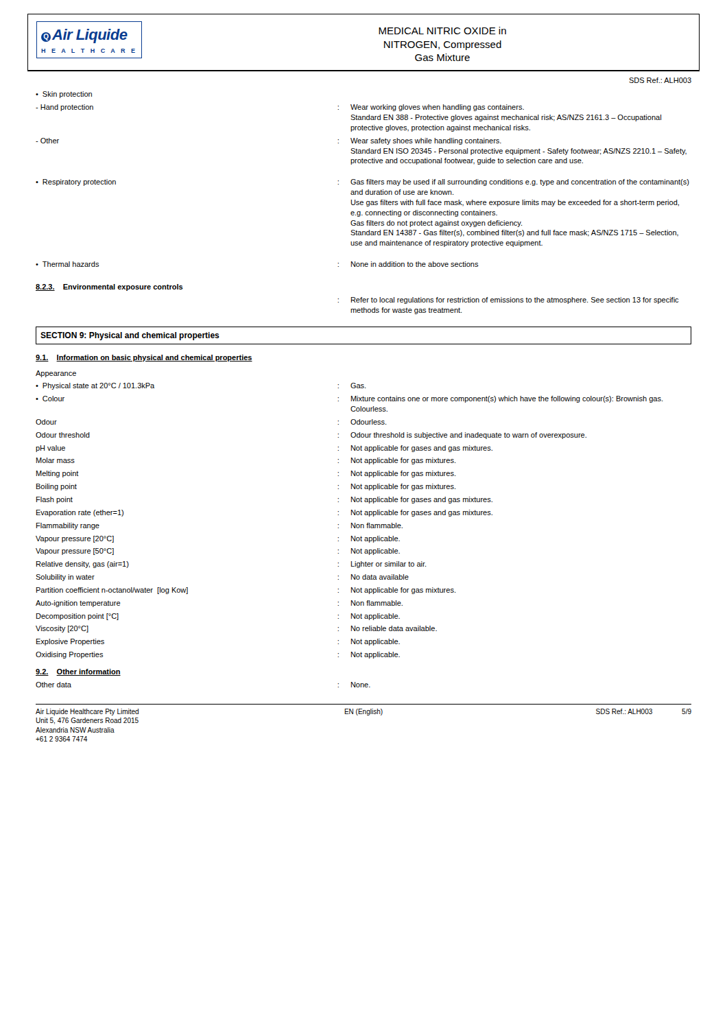QAir Liquide
H E A L T H C A R E
MEDICAL NITRIC OXIDE in
NITROGEN, Compressed
Gas Mixture
SDS Ref.: ALH003
| Skin protection | | |
| - Hand protection | : | Wear working gloves when handling gas containers. Standard EN 388 - Protective gloves against mechanical risk; AS/NZS 2161.3 – Occupational protective gloves, protection against mechanical risks. |
| - Other | : | Wear safety shoes while handling containers. Standard EN ISO 20345 - Personal protective equipment - Safety footwear; AS/NZS 2210.1 – Safety, protective and occupational footwear, guide to selection care and use. |
| Respiratory protection | : | Gas filters may be used if all surrounding conditions e.g. type and concentration of the contaminant(s) and duration of use are known. Use gas filters with full face mask, where exposure limits may be exceeded for a short-term period, e.g. connecting or disconnecting containers. Gas filters do not protect against oxygen deficiency. Standard EN 14387 - Gas filter(s), combined filter(s) and full face mask; AS/NZS 1715 – Selection, use and maintenance of respiratory protective equipment. |
| Thermal hazards | : | None in addition to the above sections |
| 8.2.3. Environmental exposure controls | | |
| | : | Refer to local regulations for restriction of emissions to the atmosphere. See section 13 for specific methods for waste gas treatment. |
SECTION 9: Physical and chemical properties
| 9.1. Information on basic physical and chemical properties |
| Appearance |
| Physical state at 20°C / 101.3kPa | : | Gas. |
| Colour | : | Mixture contains one or more component(s) which have the following colour(s): Brownish gas. Colourless. |
| Odour | : | Odourless. |
| Odour threshold | : | Odour threshold is subjective and inadequate to warn of overexposure. |
| pH value | : | Not applicable for gases and gas mixtures. |
| Molar mass | : | Not applicable for gas mixtures. |
| Melting point | : | Not applicable for gas mixtures. |
| Boiling point | : | Not applicable for gas mixtures. |
| Flash point | : | Not applicable for gases and gas mixtures. |
| Evaporation rate (ether=1) | : | Not applicable for gases and gas mixtures. |
| Flammability range | : | Non flammable. |
| Vapour pressure [20°C] | : | Not applicable. |
| Vapour pressure [50°C] | : | Not applicable. |
| Relative density, gas (air=1) | : | Lighter or similar to air. |
| Solubility in water | : | No data available |
| Partition coefficient n-octanol/water [log Kow] | : | Not applicable for gas mixtures. |
| Auto-ignition temperature | : | Non flammable. |
| Decomposition point [°C] | : | Not applicable. |
| Viscosity [20°C] | : | No reliable data available. |
| Explosive Properties | : | Not applicable. |
| Oxidising Properties | : | Not applicable. |
| 9.2. Other information |
| Other data | : | None. |
Air Liquide Healthcare Pty Limited
Unit 5, 476 Gardeners Road 2015
Alexandria NSW Australia
+61 2 9364 7474
EN (English)
SDS Ref.: ALH003 5/9